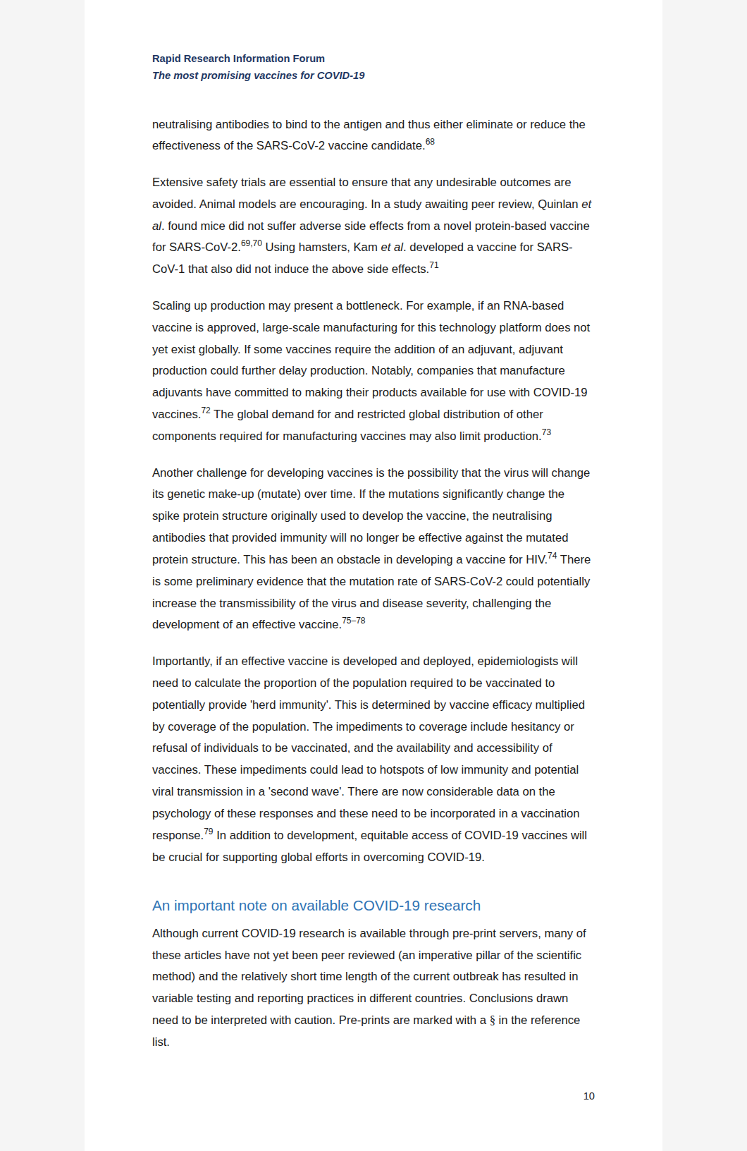Rapid Research Information Forum
The most promising vaccines for COVID-19
neutralising antibodies to bind to the antigen and thus either eliminate or reduce the effectiveness of the SARS-CoV-2 vaccine candidate.68
Extensive safety trials are essential to ensure that any undesirable outcomes are avoided. Animal models are encouraging. In a study awaiting peer review, Quinlan et al. found mice did not suffer adverse side effects from a novel protein-based vaccine for SARS-CoV-2.69,70 Using hamsters, Kam et al. developed a vaccine for SARS-CoV-1 that also did not induce the above side effects.71
Scaling up production may present a bottleneck. For example, if an RNA-based vaccine is approved, large-scale manufacturing for this technology platform does not yet exist globally. If some vaccines require the addition of an adjuvant, adjuvant production could further delay production. Notably, companies that manufacture adjuvants have committed to making their products available for use with COVID-19 vaccines.72 The global demand for and restricted global distribution of other components required for manufacturing vaccines may also limit production.73
Another challenge for developing vaccines is the possibility that the virus will change its genetic make-up (mutate) over time. If the mutations significantly change the spike protein structure originally used to develop the vaccine, the neutralising antibodies that provided immunity will no longer be effective against the mutated protein structure. This has been an obstacle in developing a vaccine for HIV.74 There is some preliminary evidence that the mutation rate of SARS-CoV-2 could potentially increase the transmissibility of the virus and disease severity, challenging the development of an effective vaccine.75–78
Importantly, if an effective vaccine is developed and deployed, epidemiologists will need to calculate the proportion of the population required to be vaccinated to potentially provide 'herd immunity'. This is determined by vaccine efficacy multiplied by coverage of the population. The impediments to coverage include hesitancy or refusal of individuals to be vaccinated, and the availability and accessibility of vaccines. These impediments could lead to hotspots of low immunity and potential viral transmission in a 'second wave'. There are now considerable data on the psychology of these responses and these need to be incorporated in a vaccination response.79 In addition to development, equitable access of COVID-19 vaccines will be crucial for supporting global efforts in overcoming COVID-19.
An important note on available COVID-19 research
Although current COVID-19 research is available through pre-print servers, many of these articles have not yet been peer reviewed (an imperative pillar of the scientific method) and the relatively short time length of the current outbreak has resulted in variable testing and reporting practices in different countries. Conclusions drawn need to be interpreted with caution. Pre-prints are marked with a § in the reference list.
10